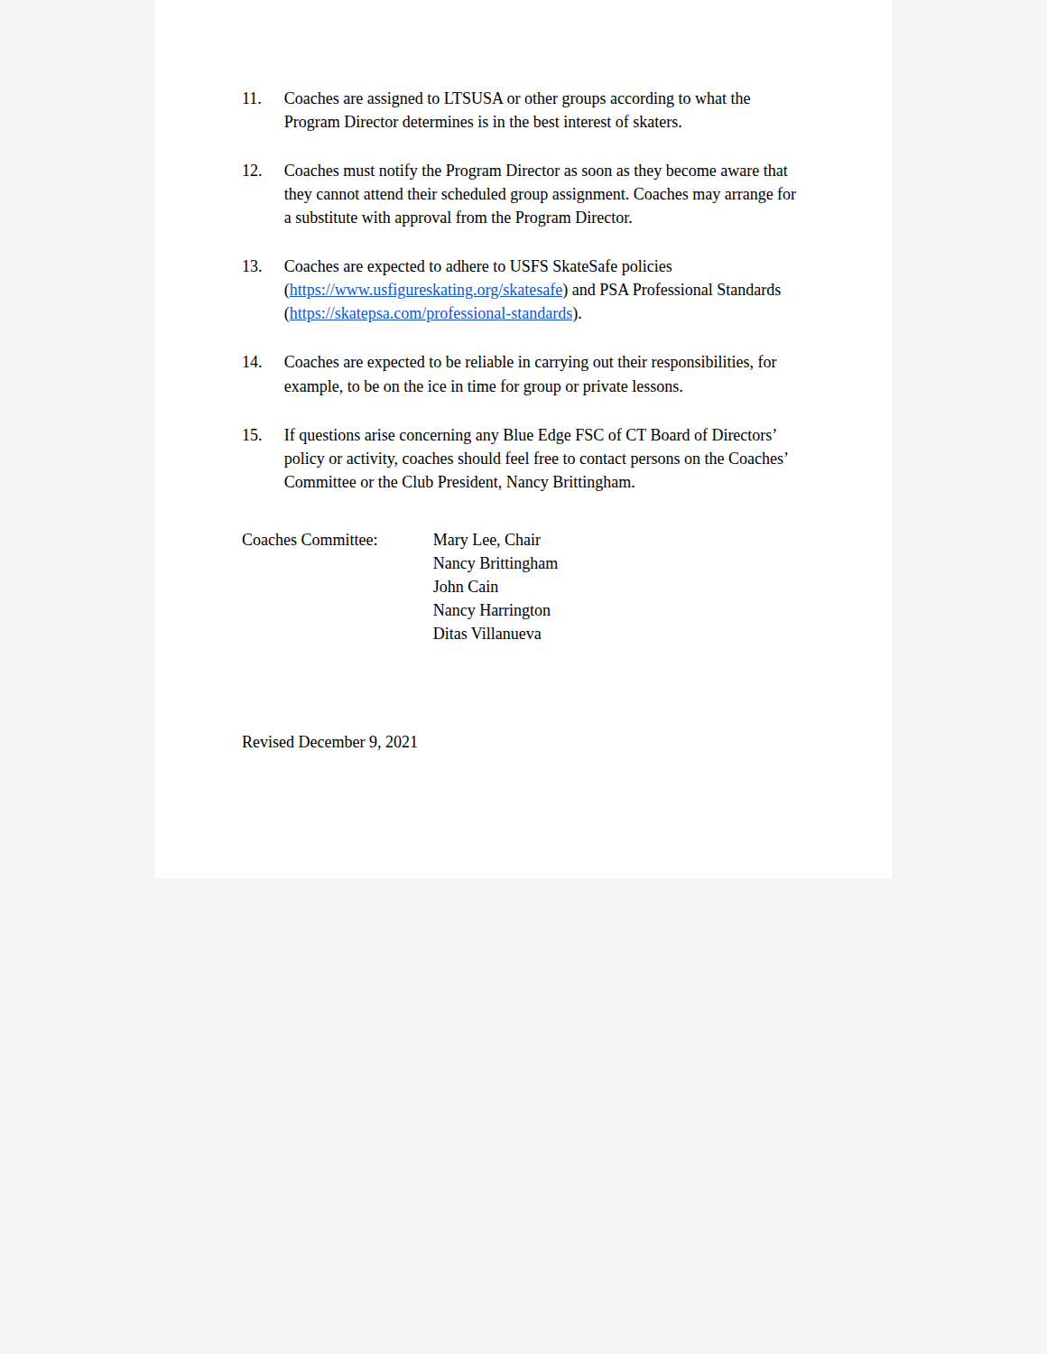11. Coaches are assigned to LTSUSA or other groups according to what the Program Director determines is in the best interest of skaters.
12. Coaches must notify the Program Director as soon as they become aware that they cannot attend their scheduled group assignment. Coaches may arrange for a substitute with approval from the Program Director.
13. Coaches are expected to adhere to USFS SkateSafe policies (https://www.usfigureskating.org/skatesafe) and PSA Professional Standards (https://skatepsa.com/professional-standards).
14. Coaches are expected to be reliable in carrying out their responsibilities, for example, to be on the ice in time for group or private lessons.
15. If questions arise concerning any Blue Edge FSC of CT Board of Directors’ policy or activity, coaches should feel free to contact persons on the Coaches’ Committee or the Club President, Nancy Brittingham.
Coaches Committee:
Mary Lee, Chair
Nancy Brittingham
John Cain
Nancy Harrington
Ditas Villanueva
Revised December 9, 2021